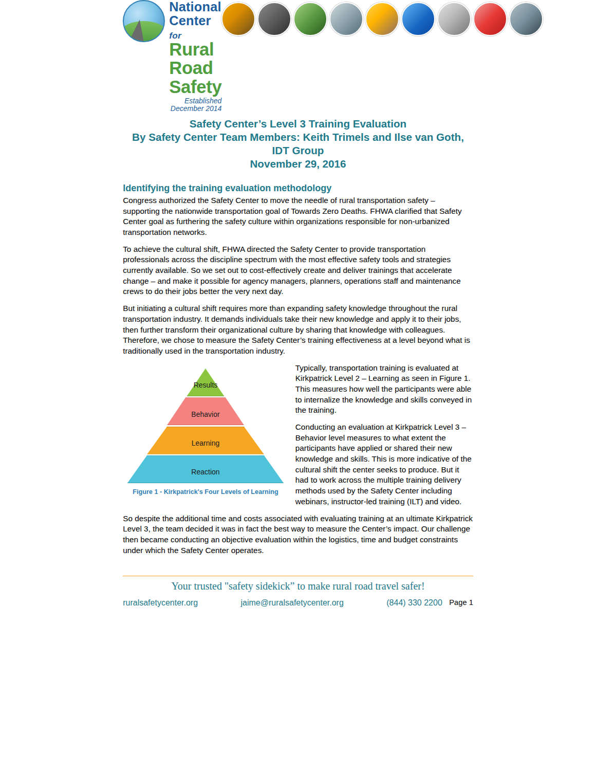National Center for
Rural Road Safety
Established December 2014
Safety Center’s Level 3 Training Evaluation By Safety Center Team Members: Keith Trimels and Ilse van Goth, IDT Group November 29, 2016
Identifying the training evaluation methodology
Congress authorized the Safety Center to move the needle of rural transportation safety – supporting the nationwide transportation goal of Towards Zero Deaths. FHWA clarified that Safety Center goal as furthering the safety culture within organizations responsible for non-urbanized transportation networks.
To achieve the cultural shift, FHWA directed the Safety Center to provide transportation professionals across the discipline spectrum with the most effective safety tools and strategies currently available. So we set out to cost-effectively create and deliver trainings that accelerate change – and make it possible for agency managers, planners, operations staff and maintenance crews to do their jobs better the very next day.
But initiating a cultural shift requires more than expanding safety knowledge throughout the rural transportation industry. It demands individuals take their new knowledge and apply it to their jobs, then further transform their organizational culture by sharing that knowledge with colleagues. Therefore, we chose to measure the Safety Center’s training effectiveness at a level beyond what is traditionally used in the transportation industry.
Results
Behavior
Learning
Reaction
Figure 1 - Kirkpatrick's Four Levels of Learning
Typically, transportation training is evaluated at Kirkpatrick Level 2 – Learning as seen in Figure 1. This measures how well the participants were able to internalize the knowledge and skills conveyed in the training.
Conducting an evaluation at Kirkpatrick Level 3 – Behavior level measures to what extent the participants have applied or shared their new knowledge and skills. This is more indicative of the cultural shift the center seeks to produce. But it had to work across the multiple training delivery methods used by the Safety Center including webinars, instructor-led training (ILT) and video.
So despite the additional time and costs associated with evaluating training at an ultimate Kirkpatrick Level 3, the team decided it was in fact the best way to measure the Center’s impact. Our challenge then became conducting an objective evaluation within the logistics, time and budget constraints under which the Safety Center operates.
Your trusted "safety sidekick” to make rural road travel safer!
ruralsafetycenter.org jaime@ruralsafetycenter.org (844) 330 2200
Page 1